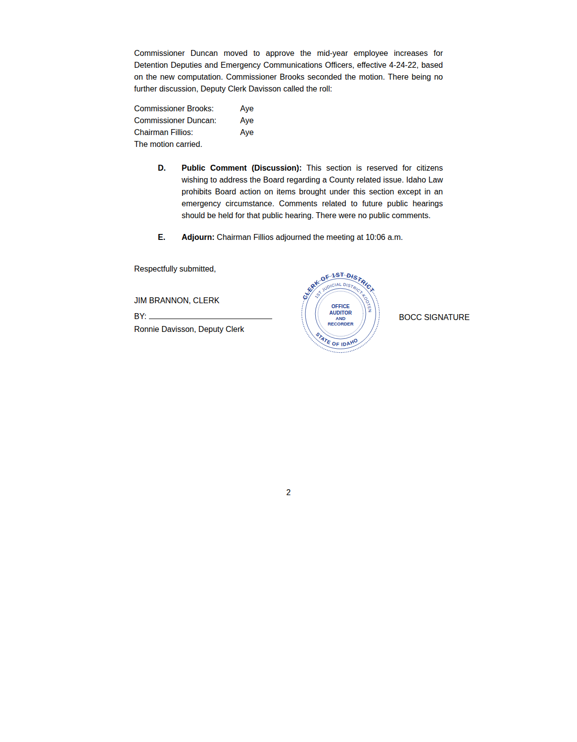Commissioner Duncan moved to approve the mid-year employee increases for Detention Deputies and Emergency Communications Officers, effective 4-24-22, based on the new computation. Commissioner Brooks seconded the motion. There being no further discussion, Deputy Clerk Davisson called the roll:
| Commissioner Brooks: | Aye |
| Commissioner Duncan: | Aye |
| Chairman Fillios: | Aye |
The motion carried.
D.
Public Comment (Discussion): This section is reserved for citizens wishing to address the Board regarding a County related issue. Idaho Law prohibits Board action on items brought under this section except in an emergency circumstance. Comments related to future public hearings should be held for that public hearing. There were no public comments.
E.
Adjourn: Chairman Fillios adjourned the meeting at 10:06 a.m.
Respectfully submitted,
JIM BRANNON, CLERK
BY:
Ronnie Davisson, Deputy Clerk
CLERK OF 1ST DISTRICT 1ST JUDICIAL DISTRICT-KOOTENAI COUNTY STATE OF IDAHO OFFICE AUDITOR AND RECORDER
BOCC SIGNATURE
2